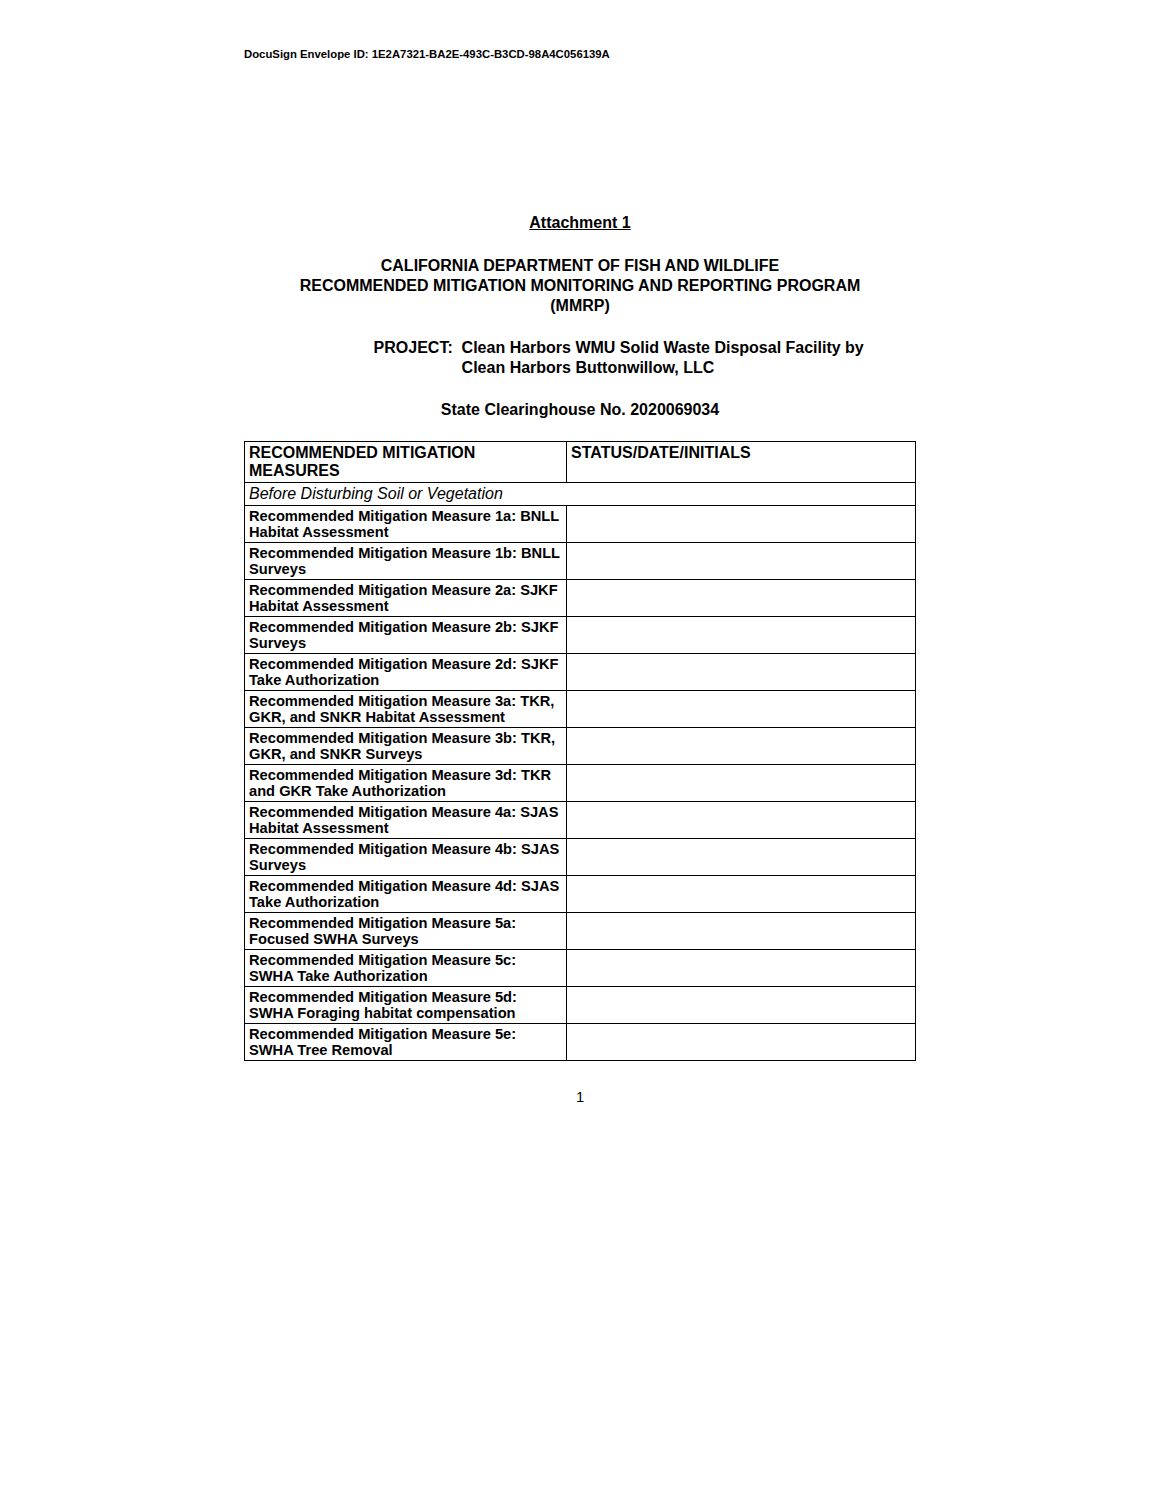DocuSign Envelope ID: 1E2A7321-BA2E-493C-B3CD-98A4C056139A
Attachment 1
CALIFORNIA DEPARTMENT OF FISH AND WILDLIFE
RECOMMENDED MITIGATION MONITORING AND REPORTING PROGRAM
(MMRP)
PROJECT: Clean Harbors WMU Solid Waste Disposal Facility by
Clean Harbors Buttonwillow, LLC
State Clearinghouse No. 2020069034
| RECOMMENDED MITIGATION MEASURES | STATUS/DATE/INITIALS |
| --- | --- |
| Before Disturbing Soil or Vegetation |
| Recommended Mitigation Measure 1a: BNLL Habitat Assessment | |
| Recommended Mitigation Measure 1b: BNLL Surveys | |
| Recommended Mitigation Measure 2a: SJKF Habitat Assessment | |
| Recommended Mitigation Measure 2b: SJKF Surveys | |
| Recommended Mitigation Measure 2d: SJKF Take Authorization | |
| Recommended Mitigation Measure 3a: TKR, GKR, and SNKR Habitat Assessment | |
| Recommended Mitigation Measure 3b: TKR, GKR, and SNKR Surveys | |
| Recommended Mitigation Measure 3d: TKR and GKR Take Authorization | |
| Recommended Mitigation Measure 4a: SJAS Habitat Assessment | |
| Recommended Mitigation Measure 4b: SJAS Surveys | |
| Recommended Mitigation Measure 4d: SJAS Take Authorization | |
| Recommended Mitigation Measure 5a: Focused SWHA Surveys | |
| Recommended Mitigation Measure 5c: SWHA Take Authorization | |
| Recommended Mitigation Measure 5d: SWHA Foraging habitat compensation | |
| Recommended Mitigation Measure 5e: SWHA Tree Removal | |
1